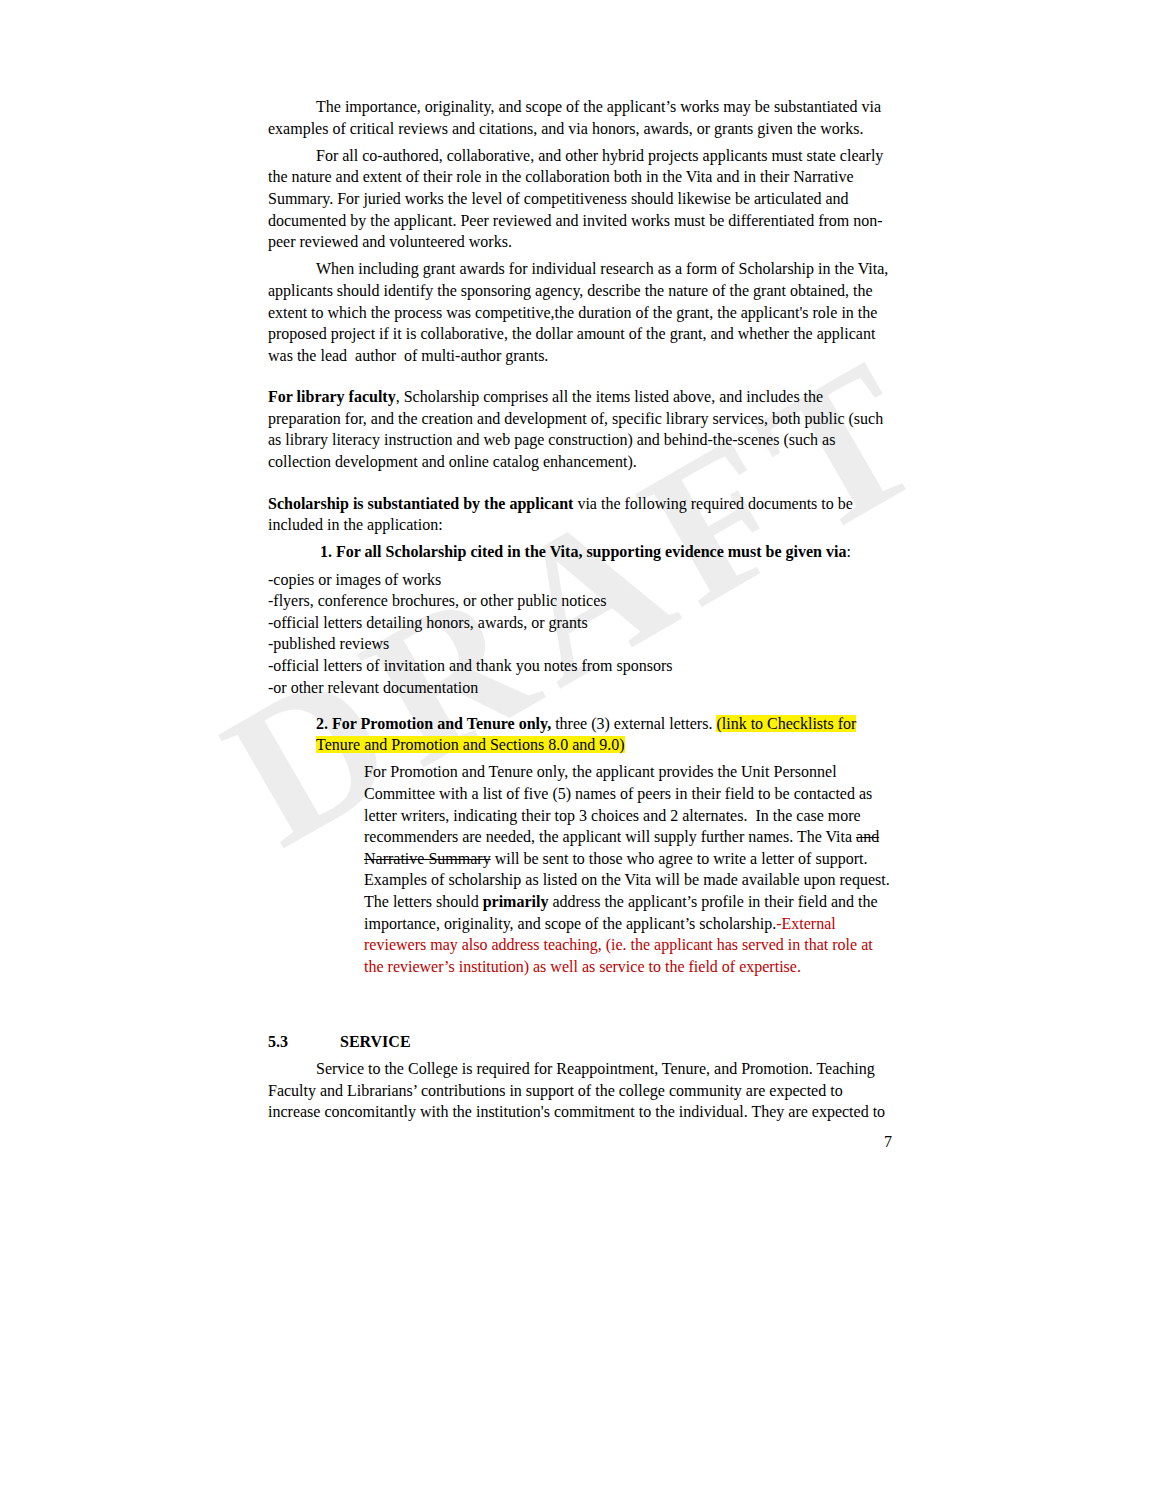DRAFT
The importance, originality, and scope of the applicant’s works may be substantiated via examples of critical reviews and citations, and via honors, awards, or grants given the works.
For all co-authored, collaborative, and other hybrid projects applicants must state clearly the nature and extent of their role in the collaboration both in the Vita and in their Narrative Summary. For juried works the level of competitiveness should likewise be articulated and documented by the applicant. Peer reviewed and invited works must be differentiated from non-peer reviewed and volunteered works.
When including grant awards for individual research as a form of Scholarship in the Vita, applicants should identify the sponsoring agency, describe the nature of the grant obtained, the extent to which the process was competitive,the duration of the grant, the applicant's role in the proposed project if it is collaborative, the dollar amount of the grant, and whether the applicant was the lead author of multi-author grants.
For library faculty, Scholarship comprises all the items listed above, and includes the preparation for, and the creation and development of, specific library services, both public (such as library literacy instruction and web page construction) and behind-the-scenes (such as collection development and online catalog enhancement).
Scholarship is substantiated by the applicant via the following required documents to be included in the application:
1. For all Scholarship cited in the Vita, supporting evidence must be given via:
-copies or images of works
-flyers, conference brochures, or other public notices
-official letters detailing honors, awards, or grants
-published reviews
-official letters of invitation and thank you notes from sponsors
-or other relevant documentation
2. For Promotion and Tenure only, three (3) external letters. (link to Checklists for Tenure and Promotion and Sections 8.0 and 9.0)
For Promotion and Tenure only, the applicant provides the Unit Personnel Committee with a list of five (5) names of peers in their field to be contacted as letter writers, indicating their top 3 choices and 2 alternates. In the case more recommenders are needed, the applicant will supply further names. The Vita and Narrative Summary will be sent to those who agree to write a letter of support. Examples of scholarship as listed on the Vita will be made available upon request. The letters should primarily address the applicant’s profile in their field and the importance, originality, and scope of the applicant’s scholarship.-External reviewers may also address teaching, (ie. the applicant has served in that role at the reviewer’s institution) as well as service to the field of expertise.
5.3 SERVICE
Service to the College is required for Reappointment, Tenure, and Promotion. Teaching Faculty and Librarians’ contributions in support of the college community are expected to increase concomitantly with the institution's commitment to the individual. They are expected to
7